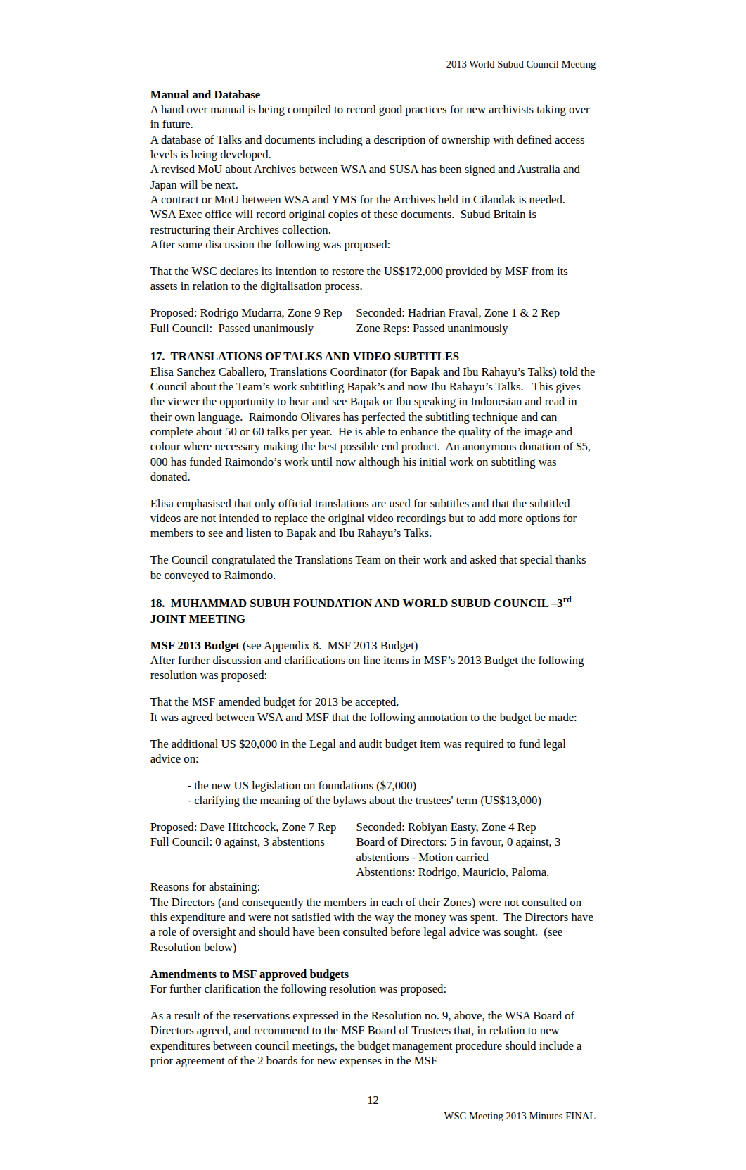2013 World Subud Council Meeting
Manual and Database
A hand over manual is being compiled to record good practices for new archivists taking over in future.
A database of Talks and documents including a description of ownership with defined access levels is being developed.
A revised MoU about Archives between WSA and SUSA has been signed and Australia and Japan will be next.
A contract or MoU between WSA and YMS for the Archives held in Cilandak is needed. WSA Exec office will record original copies of these documents. Subud Britain is restructuring their Archives collection.
After some discussion the following was proposed:
That the WSC declares its intention to restore the US$172,000 provided by MSF from its assets in relation to the digitalisation process.
Proposed: Rodrigo Mudarra, Zone 9 Rep
Seconded: Hadrian Fraval, Zone 1 & 2 Rep
Full Council: Passed unanimously
Zone Reps: Passed unanimously
17. TRANSLATIONS OF TALKS AND VIDEO SUBTITLES
Elisa Sanchez Caballero, Translations Coordinator (for Bapak and Ibu Rahayu’s Talks) told the Council about the Team’s work subtitling Bapak’s and now Ibu Rahayu’s Talks. This gives the viewer the opportunity to hear and see Bapak or Ibu speaking in Indonesian and read in their own language. Raimondo Olivares has perfected the subtitling technique and can complete about 50 or 60 talks per year. He is able to enhance the quality of the image and colour where necessary making the best possible end product. An anonymous donation of $5, 000 has funded Raimondo’s work until now although his initial work on subtitling was donated.
Elisa emphasised that only official translations are used for subtitles and that the subtitled videos are not intended to replace the original video recordings but to add more options for members to see and listen to Bapak and Ibu Rahayu’s Talks.
The Council congratulated the Translations Team on their work and asked that special thanks be conveyed to Raimondo.
18. MUHAMMAD SUBUH FOUNDATION AND WORLD SUBUD COUNCIL –3rd JOINT MEETING
MSF 2013 Budget (see Appendix 8. MSF 2013 Budget)
After further discussion and clarifications on line items in MSF’s 2013 Budget the following resolution was proposed:
That the MSF amended budget for 2013 be accepted.
It was agreed between WSA and MSF that the following annotation to the budget be made:
The additional US $20,000 in the Legal and audit budget item was required to fund legal advice on:
- the new US legislation on foundations ($7,000)
- clarifying the meaning of the bylaws about the trustees' term (US$13,000)
Proposed: Dave Hitchcock, Zone 7 Rep
Seconded: Robiyan Easty, Zone 4 Rep
Full Council: 0 against, 3 abstentions
Board of Directors: 5 in favour, 0 against, 3 abstentions - Motion carried
Abstentions: Rodrigo, Mauricio, Paloma.
Reasons for abstaining:
The Directors (and consequently the members in each of their Zones) were not consulted on this expenditure and were not satisfied with the way the money was spent. The Directors have a role of oversight and should have been consulted before legal advice was sought. (see Resolution below)
Amendments to MSF approved budgets
For further clarification the following resolution was proposed:
As a result of the reservations expressed in the Resolution no. 9, above, the WSA Board of Directors agreed, and recommend to the MSF Board of Trustees that, in relation to new expenditures between council meetings, the budget management procedure should include a prior agreement of the 2 boards for new expenses in the MSF
12
WSC Meeting 2013 Minutes FINAL